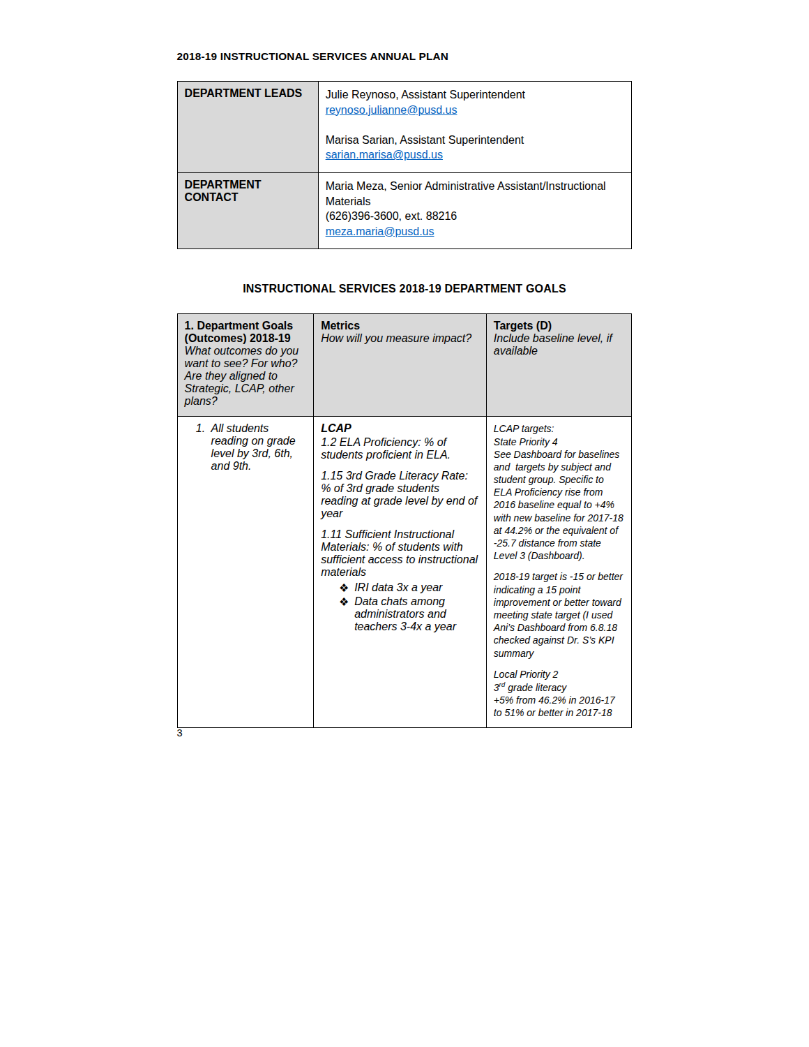2018-19 INSTRUCTIONAL SERVICES ANNUAL PLAN
| DEPARTMENT LEADS | Julie Reynoso, Assistant Superintendent reynoso.julianne@pusd.us Marisa Sarian, Assistant Superintendent sarian.marisa@pusd.us |
| DEPARTMENT CONTACT | Maria Meza, Senior Administrative Assistant/Instructional Materials (626)396-3600, ext. 88216 meza.maria@pusd.us |
INSTRUCTIONAL SERVICES 2018-19 DEPARTMENT GOALS
| 1. Department Goals (Outcomes) 2018-19 What outcomes do you want to see? For who? Are they aligned to Strategic, LCAP, other plans? | Metrics How will you measure impact? | Targets (D) Include baseline level, if available |
| --- | --- | --- |
| All students reading on grade level by 3rd, 6th, and 9th. | LCAP 1.2 ELA Proficiency: % of students proficient in ELA. 1.15 3rd Grade Literacy Rate: % of 3rd grade students reading at grade level by end of year 1.11 Sufficient Instructional Materials: % of students with sufficient access to instructional materials IRI data 3x a year Data chats among administrators and teachers 3-4x a year | LCAP targets: State Priority 4 See Dashboard for baselines and targets by subject and student group. Specific to ELA Proficiency rise from 2016 baseline equal to +4% with new baseline for 2017-18 at 44.2% or the equivalent of -25.7 distance from state Level 3 (Dashboard). 2018-19 target is -15 or better indicating a 15 point improvement or better toward meeting state target (I used Ani’s Dashboard from 6.8.18 checked against Dr. S’s KPI summary Local Priority 2 3 rd grade literacy +5% from 46.2% in 2016-17 to 51% or better in 2017-18 |
3